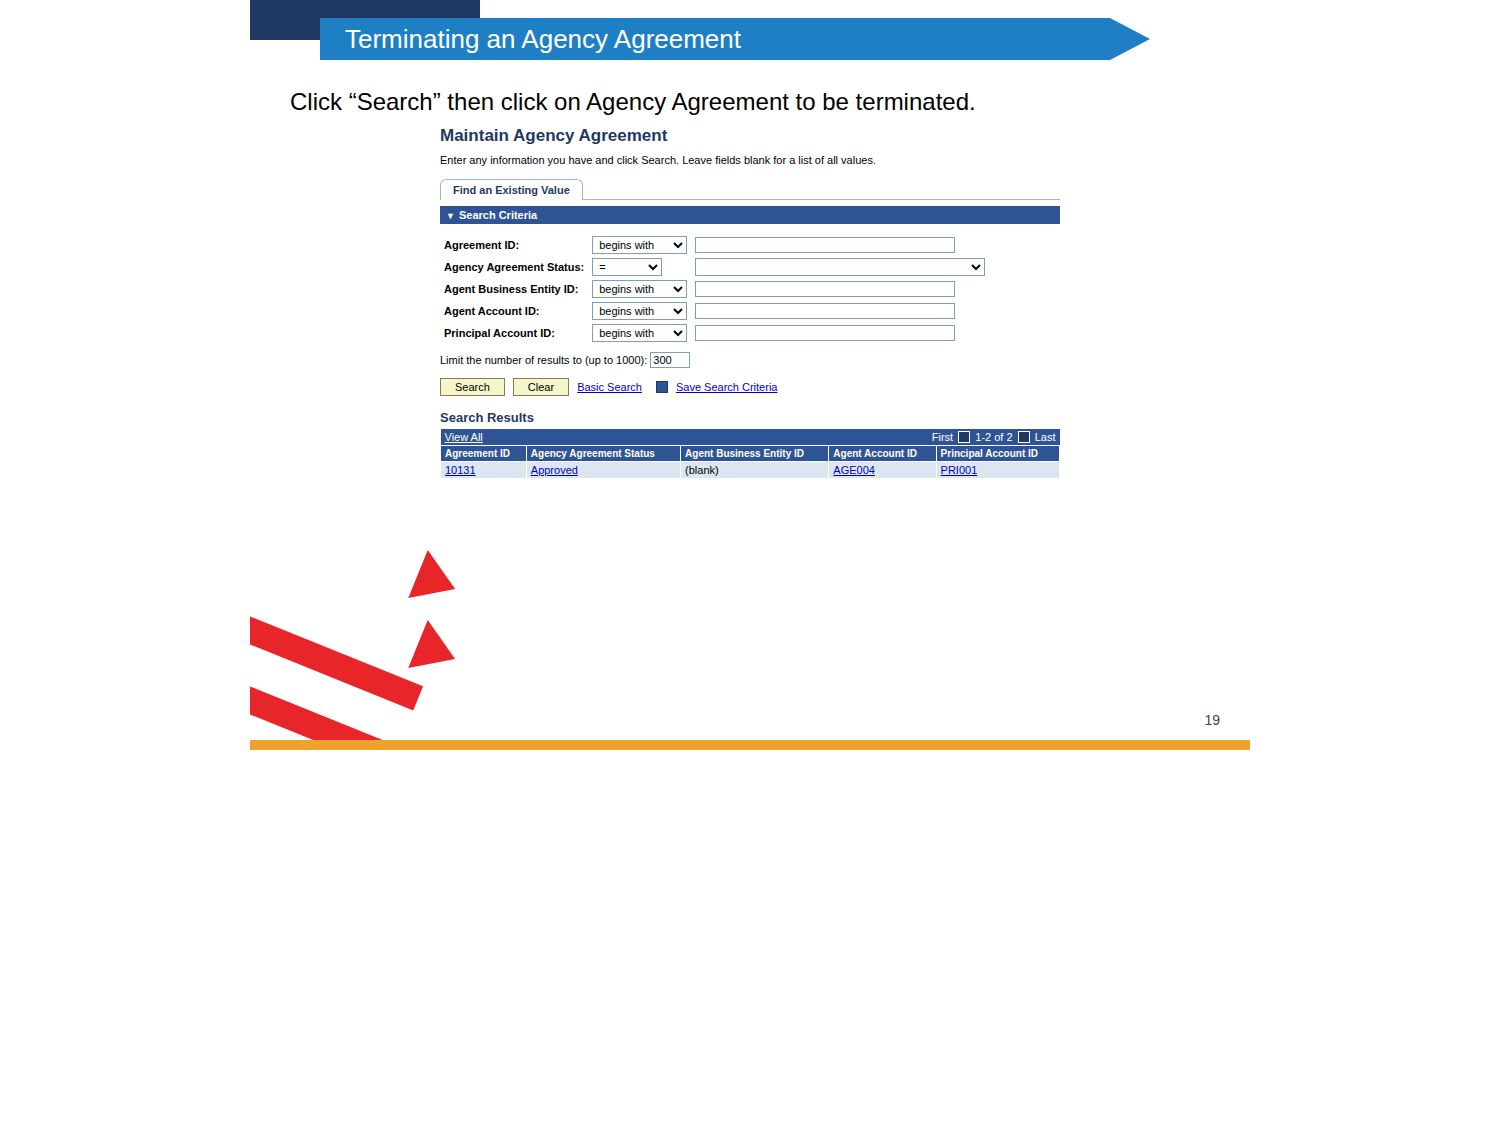Terminating an Agency Agreement
Click “Search” then click on Agency Agreement to be terminated.
Maintain Agency Agreement
Enter any information you have and click Search. Leave fields blank for a list of all values.
Find an Existing Value
▼Search Criteria
| Agreement ID: | begins with | |
| Agency Agreement Status: | = | |
| Agent Business Entity ID: | begins with | |
| Agent Account ID: | begins with | |
| Principal Account ID: | begins with | |
Limit the number of results to (up to 1000):
Search Clear Basic Search Save Search Criteria
Search Results
| View All | First 1-2 of 2 Last |
| Agreement ID | Agency Agreement Status | Agent Business Entity ID | Agent Account ID | Principal Account ID |
| 10131 | Approved | (blank) | AGE004 | PRI001 |
19